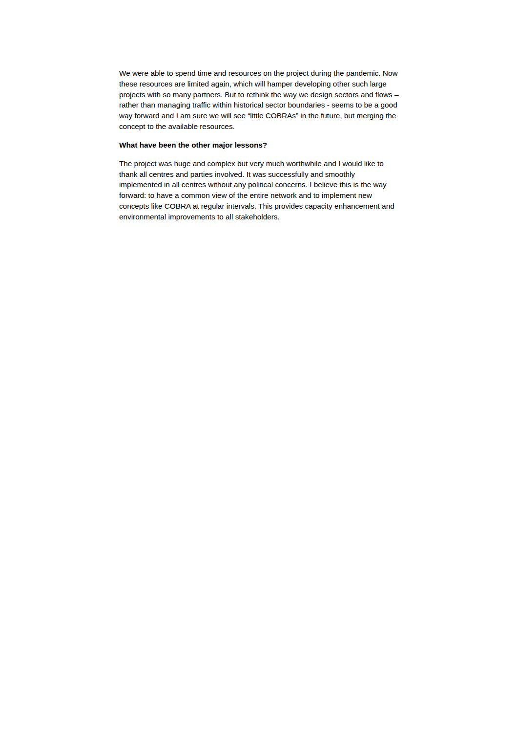We were able to spend time and resources on the project during the pandemic. Now these resources are limited again, which will hamper developing other such large projects with so many partners. But to rethink the way we design sectors and flows – rather than managing traffic within historical sector boundaries - seems to be a good way forward and I am sure we will see “little COBRAs” in the future, but merging the concept to the available resources.
What have been the other major lessons?
The project was huge and complex but very much worthwhile and I would like to thank all centres and parties involved. It was successfully and smoothly implemented in all centres without any political concerns. I believe this is the way forward: to have a common view of the entire network and to implement new concepts like COBRA at regular intervals. This provides capacity enhancement and environmental improvements to all stakeholders.